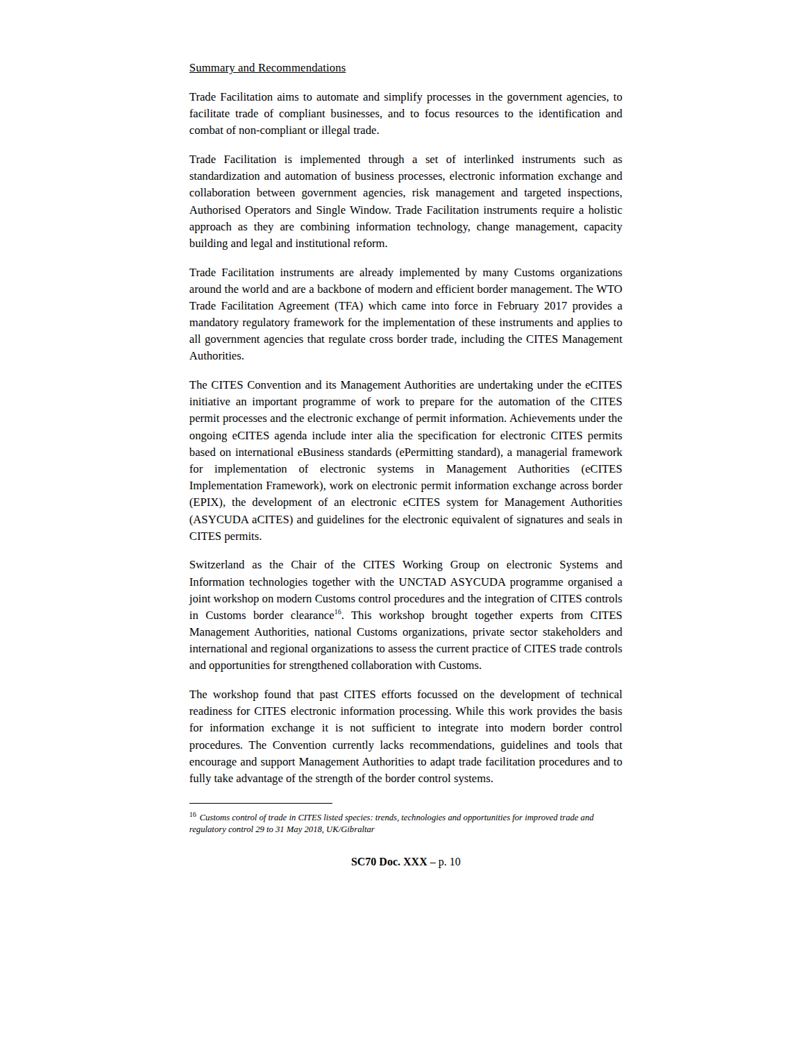Summary and Recommendations
Trade Facilitation aims to automate and simplify processes in the government agencies, to facilitate trade of compliant businesses, and to focus resources to the identification and combat of non-compliant or illegal trade.
Trade Facilitation is implemented through a set of interlinked instruments such as standardization and automation of business processes, electronic information exchange and collaboration between government agencies, risk management and targeted inspections, Authorised Operators and Single Window. Trade Facilitation instruments require a holistic approach as they are combining information technology, change management, capacity building and legal and institutional reform.
Trade Facilitation instruments are already implemented by many Customs organizations around the world and are a backbone of modern and efficient border management. The WTO Trade Facilitation Agreement (TFA) which came into force in February 2017 provides a mandatory regulatory framework for the implementation of these instruments and applies to all government agencies that regulate cross border trade, including the CITES Management Authorities.
The CITES Convention and its Management Authorities are undertaking under the eCITES initiative an important programme of work to prepare for the automation of the CITES permit processes and the electronic exchange of permit information. Achievements under the ongoing eCITES agenda include inter alia the specification for electronic CITES permits based on international eBusiness standards (ePermitting standard), a managerial framework for implementation of electronic systems in Management Authorities (eCITES Implementation Framework), work on electronic permit information exchange across border (EPIX), the development of an electronic eCITES system for Management Authorities (ASYCUDA aCITES) and guidelines for the electronic equivalent of signatures and seals in CITES permits.
Switzerland as the Chair of the CITES Working Group on electronic Systems and Information technologies together with the UNCTAD ASYCUDA programme organised a joint workshop on modern Customs control procedures and the integration of CITES controls in Customs border clearance16. This workshop brought together experts from CITES Management Authorities, national Customs organizations, private sector stakeholders and international and regional organizations to assess the current practice of CITES trade controls and opportunities for strengthened collaboration with Customs.
The workshop found that past CITES efforts focussed on the development of technical readiness for CITES electronic information processing. While this work provides the basis for information exchange it is not sufficient to integrate into modern border control procedures. The Convention currently lacks recommendations, guidelines and tools that encourage and support Management Authorities to adapt trade facilitation procedures and to fully take advantage of the strength of the border control systems.
16 Customs control of trade in CITES listed species: trends, technologies and opportunities for improved trade and regulatory control 29 to 31 May 2018, UK/Gibraltar
SC70 Doc. XXX – p. 10